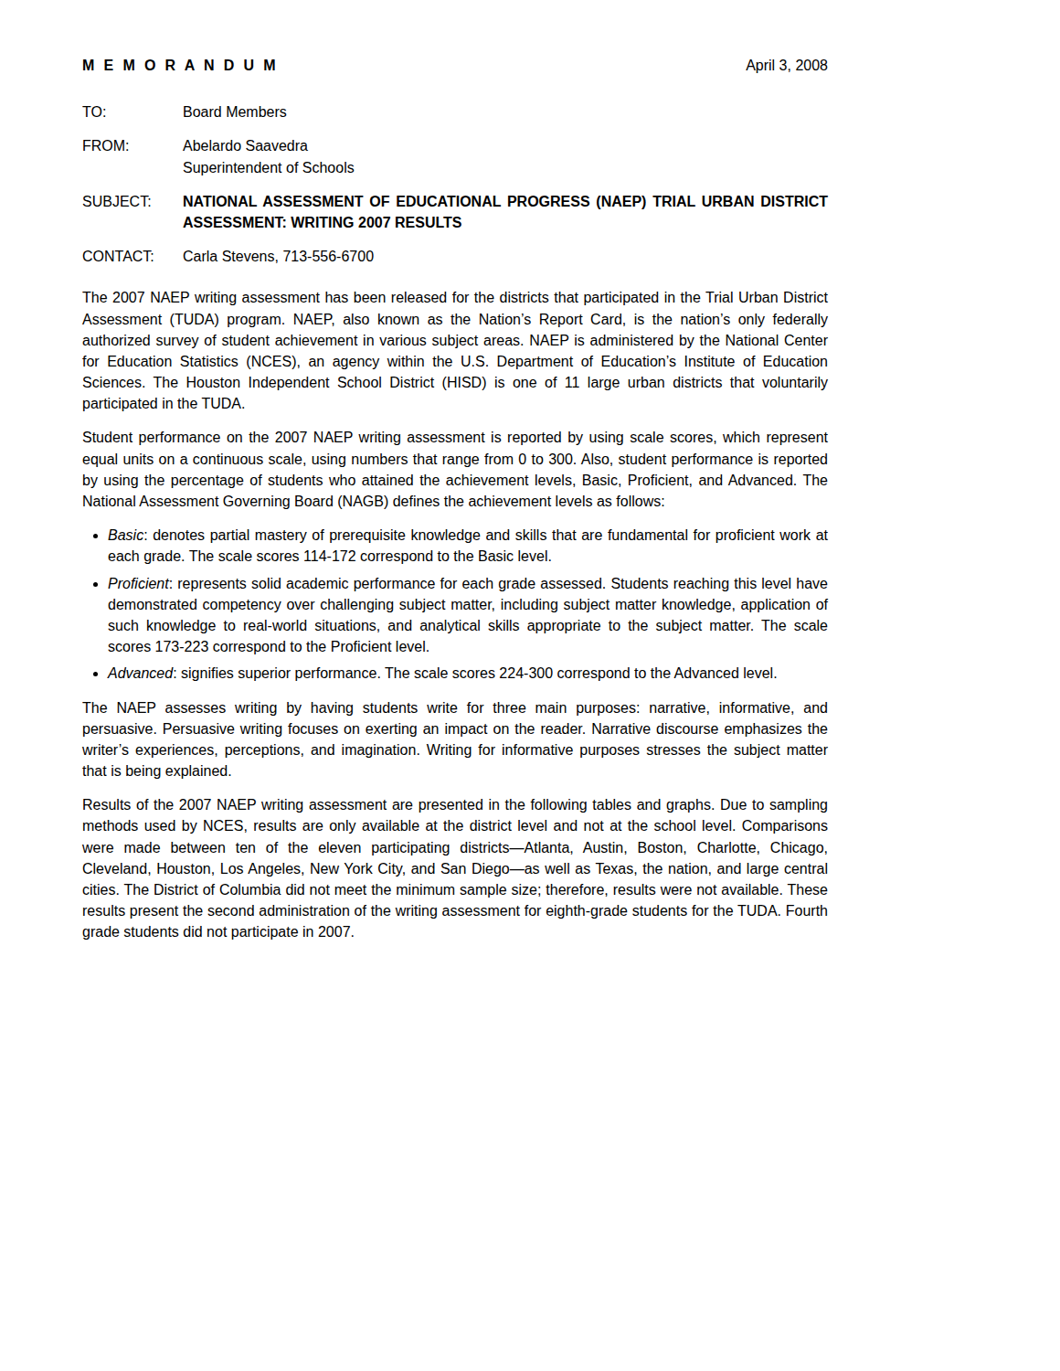M E M O R A N D U M April 3, 2008
| TO: | Board Members |
| FROM: | Abelardo Saavedra Superintendent of Schools |
| SUBJECT: | NATIONAL ASSESSMENT OF EDUCATIONAL PROGRESS (NAEP) TRIAL URBAN DISTRICT ASSESSMENT: WRITING 2007 RESULTS |
| CONTACT: | Carla Stevens, 713-556-6700 |
The 2007 NAEP writing assessment has been released for the districts that participated in the Trial Urban District Assessment (TUDA) program. NAEP, also known as the Nation’s Report Card, is the nation’s only federally authorized survey of student achievement in various subject areas. NAEP is administered by the National Center for Education Statistics (NCES), an agency within the U.S. Department of Education’s Institute of Education Sciences. The Houston Independent School District (HISD) is one of 11 large urban districts that voluntarily participated in the TUDA.
Student performance on the 2007 NAEP writing assessment is reported by using scale scores, which represent equal units on a continuous scale, using numbers that range from 0 to 300. Also, student performance is reported by using the percentage of students who attained the achievement levels, Basic, Proficient, and Advanced. The National Assessment Governing Board (NAGB) defines the achievement levels as follows:
Basic: denotes partial mastery of prerequisite knowledge and skills that are fundamental for proficient work at each grade. The scale scores 114-172 correspond to the Basic level.
Proficient: represents solid academic performance for each grade assessed. Students reaching this level have demonstrated competency over challenging subject matter, including subject matter knowledge, application of such knowledge to real-world situations, and analytical skills appropriate to the subject matter. The scale scores 173-223 correspond to the Proficient level.
Advanced: signifies superior performance. The scale scores 224-300 correspond to the Advanced level.
The NAEP assesses writing by having students write for three main purposes: narrative, informative, and persuasive. Persuasive writing focuses on exerting an impact on the reader. Narrative discourse emphasizes the writer’s experiences, perceptions, and imagination. Writing for informative purposes stresses the subject matter that is being explained.
Results of the 2007 NAEP writing assessment are presented in the following tables and graphs. Due to sampling methods used by NCES, results are only available at the district level and not at the school level. Comparisons were made between ten of the eleven participating districts—Atlanta, Austin, Boston, Charlotte, Chicago, Cleveland, Houston, Los Angeles, New York City, and San Diego—as well as Texas, the nation, and large central cities. The District of Columbia did not meet the minimum sample size; therefore, results were not available. These results present the second administration of the writing assessment for eighth-grade students for the TUDA. Fourth grade students did not participate in 2007.